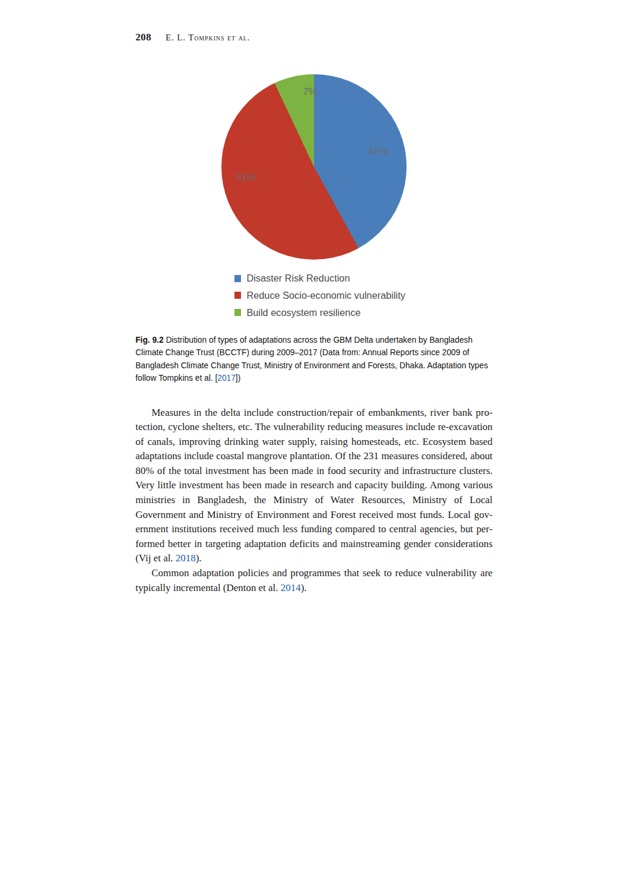208 E. L. Tompkins et al.
42% 51% 7%
Disaster Risk Reduction
Reduce Socio-economic vulnerability
Build ecosystem resilience
Fig. 9.2 Distribution of types of adaptations across the GBM Delta undertaken by Bangladesh Climate Change Trust (BCCTF) during 2009–2017 (Data from: Annual Reports since 2009 of Bangladesh Climate Change Trust, Ministry of Environment and Forests, Dhaka. Adaptation types follow Tompkins et al. [2017])
Measures in the delta include construction/repair of embankments, river bank protection, cyclone shelters, etc. The vulnerability reducing measures include re-excavation of canals, improving drinking water supply, raising homesteads, etc. Ecosystem based adaptations include coastal mangrove plantation. Of the 231 measures considered, about 80% of the total investment has been made in food security and infrastructure clusters. Very little investment has been made in research and capacity building. Among various ministries in Bangladesh, the Ministry of Water Resources, Ministry of Local Government and Ministry of Environment and Forest received most funds. Local government institutions received much less funding compared to central agencies, but performed better in targeting adaptation deficits and mainstreaming gender considerations (Vij et al. 2018).
Common adaptation policies and programmes that seek to reduce vulnerability are typically incremental (Denton et al. 2014).